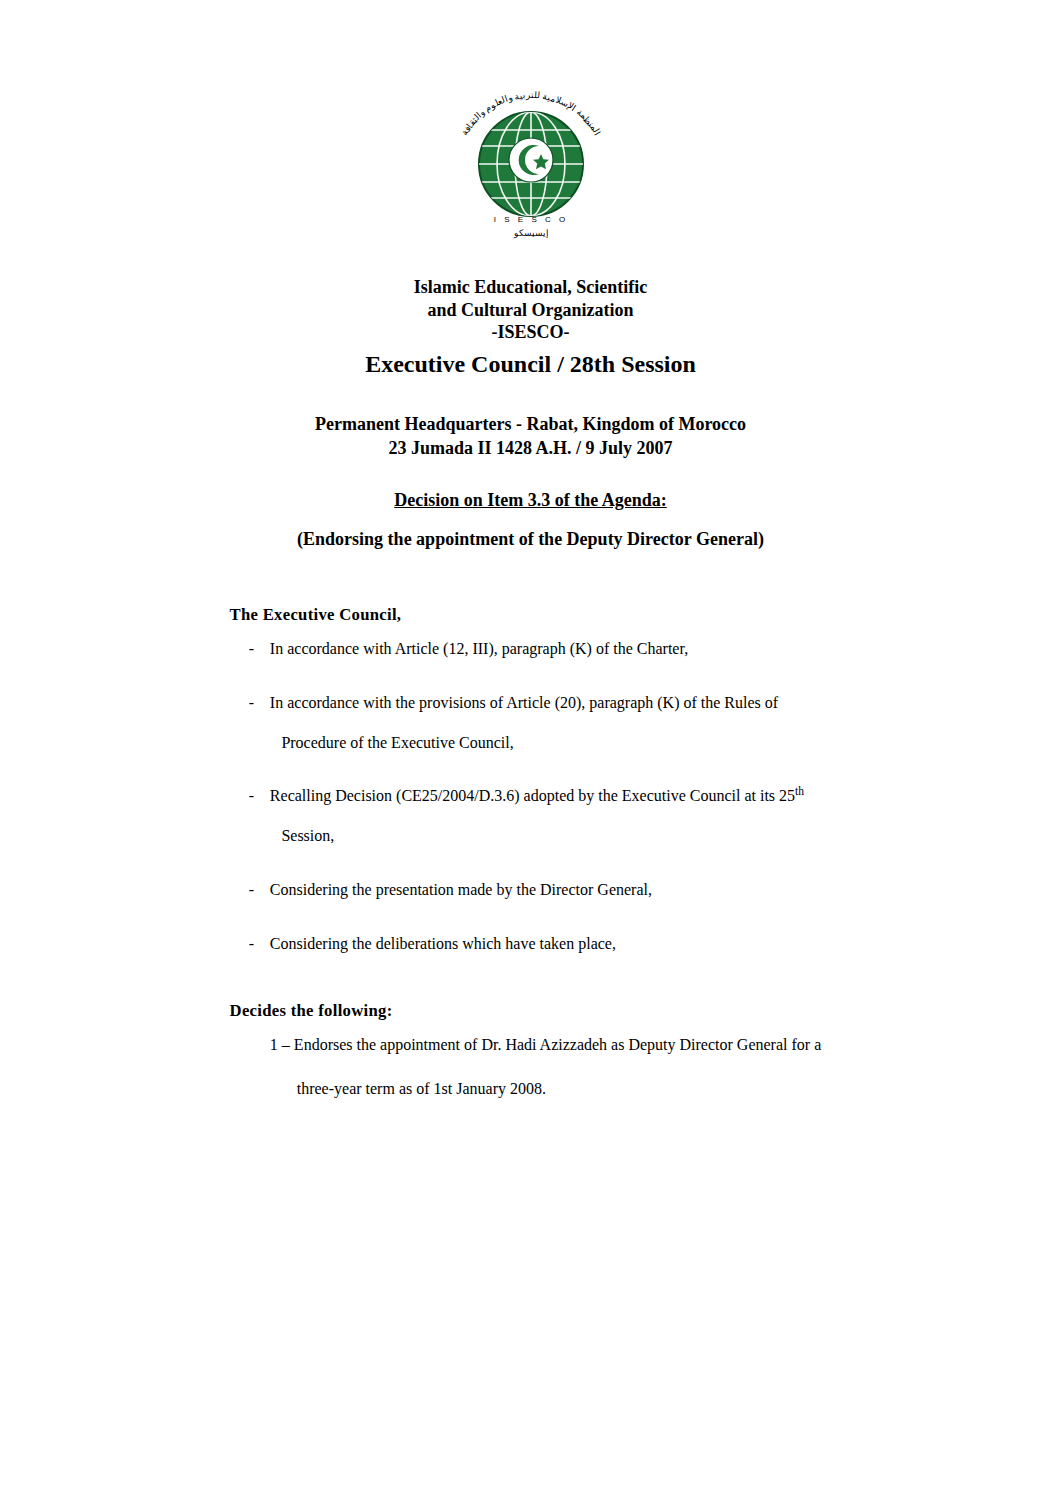المنظمة الإسلامية للتربية والعلوم والثقافة I S E S C O إيسيسكو
Islamic Educational, Scientific and Cultural Organization -ISESCO-
Executive Council / 28th Session
Permanent Headquarters - Rabat, Kingdom of Morocco 23 Jumada II 1428 A.H. / 9 July 2007
Decision on Item 3.3 of the Agenda:
(Endorsing the appointment of the Deputy Director General)
The Executive Council,
In accordance with Article (12, III), paragraph (K) of the Charter,
In accordance with the provisions of Article (20), paragraph (K) of the Rules of Procedure of the Executive Council,
Recalling Decision (CE25/2004/D.3.6) adopted by the Executive Council at its 25th Session,
Considering the presentation made by the Director General,
Considering the deliberations which have taken place,
Decides the following:
1 – Endorses the appointment of Dr. Hadi Azizzadeh as Deputy Director General for a three-year term as of 1st January 2008.